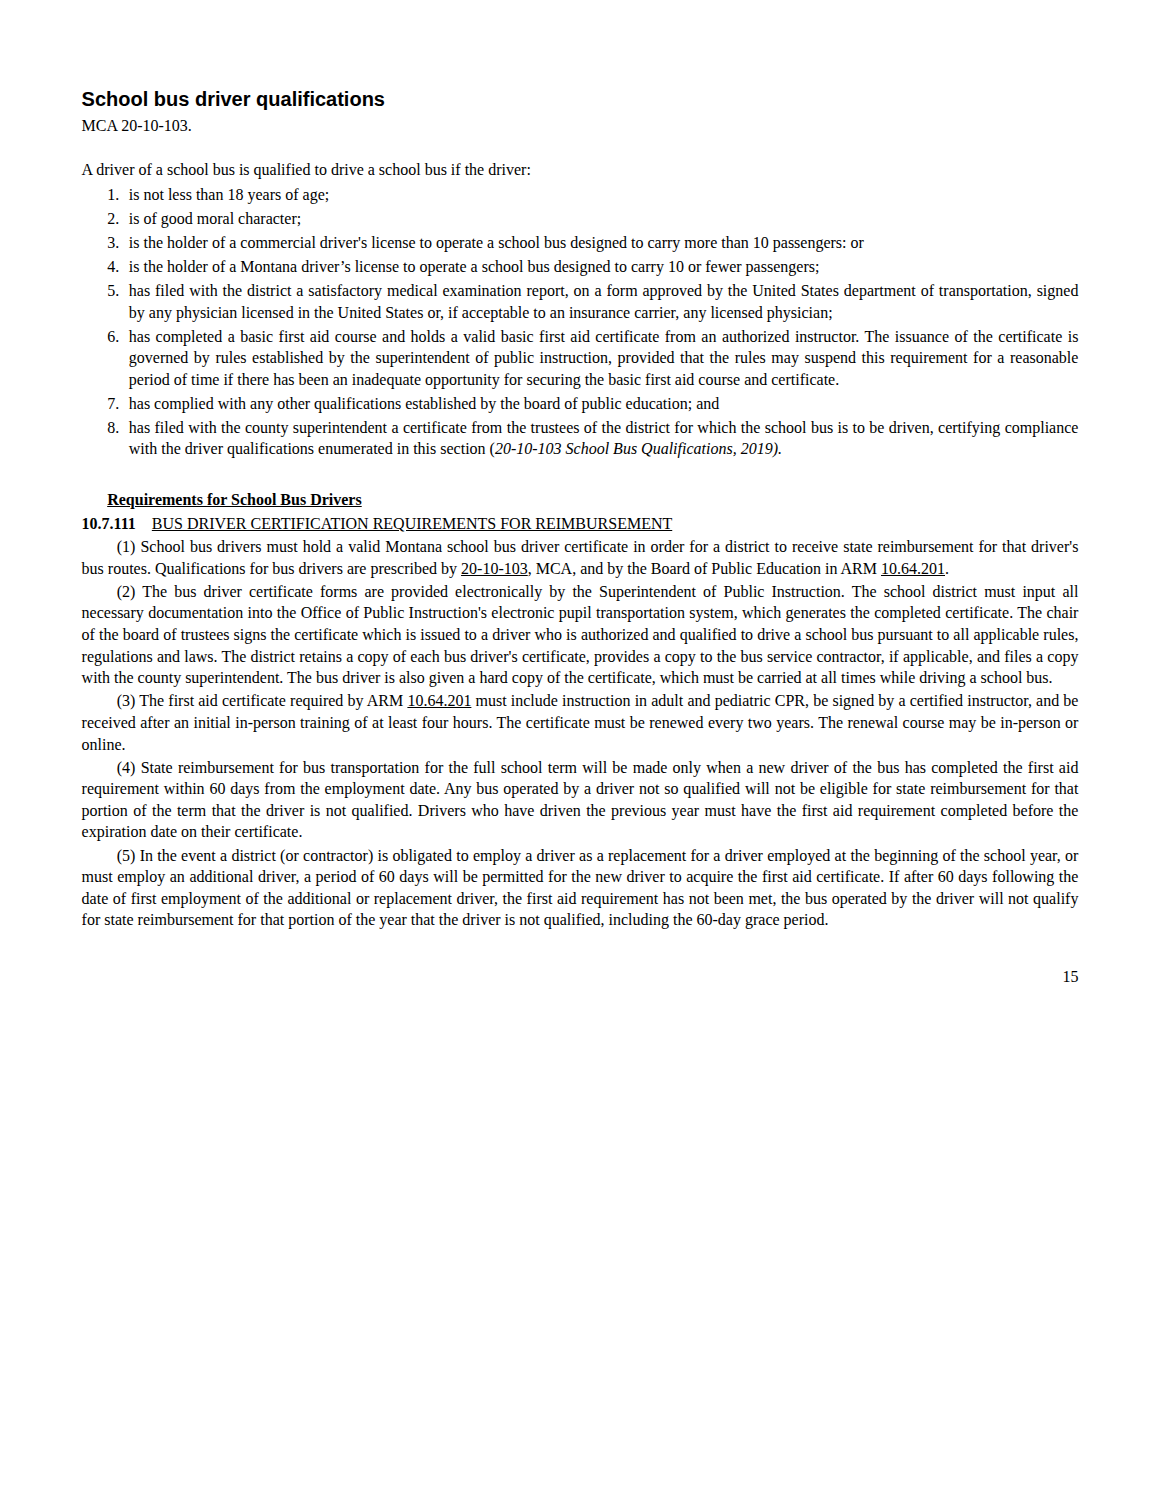School bus driver qualifications
MCA 20-10-103.
A driver of a school bus is qualified to drive a school bus if the driver:
is not less than 18 years of age;
is of good moral character;
is the holder of a commercial driver's license to operate a school bus designed to carry more than 10 passengers: or
is the holder of a Montana driver’s license to operate a school bus designed to carry 10 or fewer passengers;
has filed with the district a satisfactory medical examination report, on a form approved by the United States department of transportation, signed by any physician licensed in the United States or, if acceptable to an insurance carrier, any licensed physician;
has completed a basic first aid course and holds a valid basic first aid certificate from an authorized instructor. The issuance of the certificate is governed by rules established by the superintendent of public instruction, provided that the rules may suspend this requirement for a reasonable period of time if there has been an inadequate opportunity for securing the basic first aid course and certificate.
has complied with any other qualifications established by the board of public education; and
has filed with the county superintendent a certificate from the trustees of the district for which the school bus is to be driven, certifying compliance with the driver qualifications enumerated in this section (20-10-103 School Bus Qualifications, 2019).
Requirements for School Bus Drivers
10.7.111 BUS DRIVER CERTIFICATION REQUIREMENTS FOR REIMBURSEMENT
(1) School bus drivers must hold a valid Montana school bus driver certificate in order for a district to receive state reimbursement for that driver's bus routes. Qualifications for bus drivers are prescribed by 20-10-103, MCA, and by the Board of Public Education in ARM 10.64.201.
(2) The bus driver certificate forms are provided electronically by the Superintendent of Public Instruction. The school district must input all necessary documentation into the Office of Public Instruction's electronic pupil transportation system, which generates the completed certificate. The chair of the board of trustees signs the certificate which is issued to a driver who is authorized and qualified to drive a school bus pursuant to all applicable rules, regulations and laws. The district retains a copy of each bus driver's certificate, provides a copy to the bus service contractor, if applicable, and files a copy with the county superintendent. The bus driver is also given a hard copy of the certificate, which must be carried at all times while driving a school bus.
(3) The first aid certificate required by ARM 10.64.201 must include instruction in adult and pediatric CPR, be signed by a certified instructor, and be received after an initial in-person training of at least four hours. The certificate must be renewed every two years. The renewal course may be in-person or online.
(4) State reimbursement for bus transportation for the full school term will be made only when a new driver of the bus has completed the first aid requirement within 60 days from the employment date. Any bus operated by a driver not so qualified will not be eligible for state reimbursement for that portion of the term that the driver is not qualified. Drivers who have driven the previous year must have the first aid requirement completed before the expiration date on their certificate.
(5) In the event a district (or contractor) is obligated to employ a driver as a replacement for a driver employed at the beginning of the school year, or must employ an additional driver, a period of 60 days will be permitted for the new driver to acquire the first aid certificate. If after 60 days following the date of first employment of the additional or replacement driver, the first aid requirement has not been met, the bus operated by the driver will not qualify for state reimbursement for that portion of the year that the driver is not qualified, including the 60-day grace period.
15